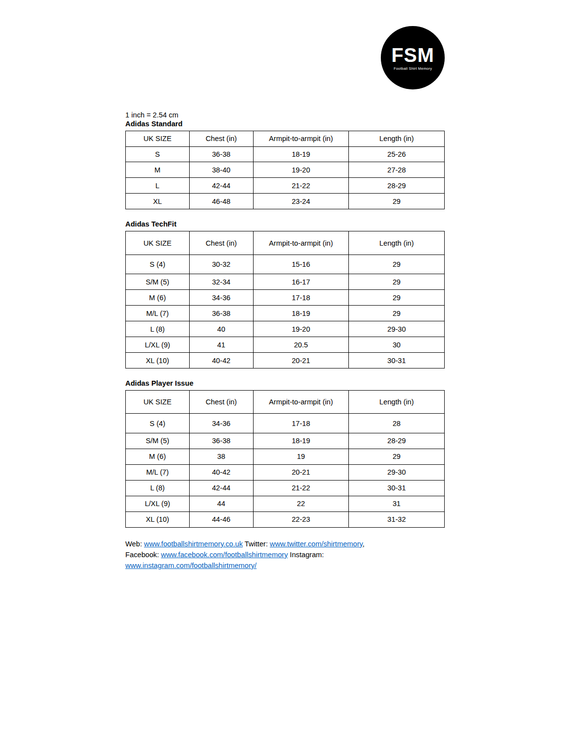FSM
Football Shirt Memory
1 inch = 2.54 cm
Adidas Standard
| UK SIZE | Chest (in) | Armpit-to-armpit (in) | Length (in) |
| --- | --- | --- | --- |
| S | 36-38 | 18-19 | 25-26 |
| M | 38-40 | 19-20 | 27-28 |
| L | 42-44 | 21-22 | 28-29 |
| XL | 46-48 | 23-24 | 29 |
Adidas TechFit
| UK SIZE | Chest (in) | Armpit-to-armpit (in) | Length (in) |
| --- | --- | --- | --- |
| S (4) | 30-32 | 15-16 | 29 |
| S/M (5) | 32-34 | 16-17 | 29 |
| M (6) | 34-36 | 17-18 | 29 |
| M/L (7) | 36-38 | 18-19 | 29 |
| L (8) | 40 | 19-20 | 29-30 |
| L/XL (9) | 41 | 20.5 | 30 |
| XL (10) | 40-42 | 20-21 | 30-31 |
Adidas Player Issue
| UK SIZE | Chest (in) | Armpit-to-armpit (in) | Length (in) |
| --- | --- | --- | --- |
| S (4) | 34-36 | 17-18 | 28 |
| S/M (5) | 36-38 | 18-19 | 28-29 |
| M (6) | 38 | 19 | 29 |
| M/L (7) | 40-42 | 20-21 | 29-30 |
| L (8) | 42-44 | 21-22 | 30-31 |
| L/XL (9) | 44 | 22 | 31 |
| XL (10) | 44-46 | 22-23 | 31-32 |
Web: www.footballshirtmemory.co.uk Twitter: www.twitter.com/shirtmemory,
Facebook: www.facebook.com/footballshirtmemory Instagram: www.instagram.com/footballshirtmemory/